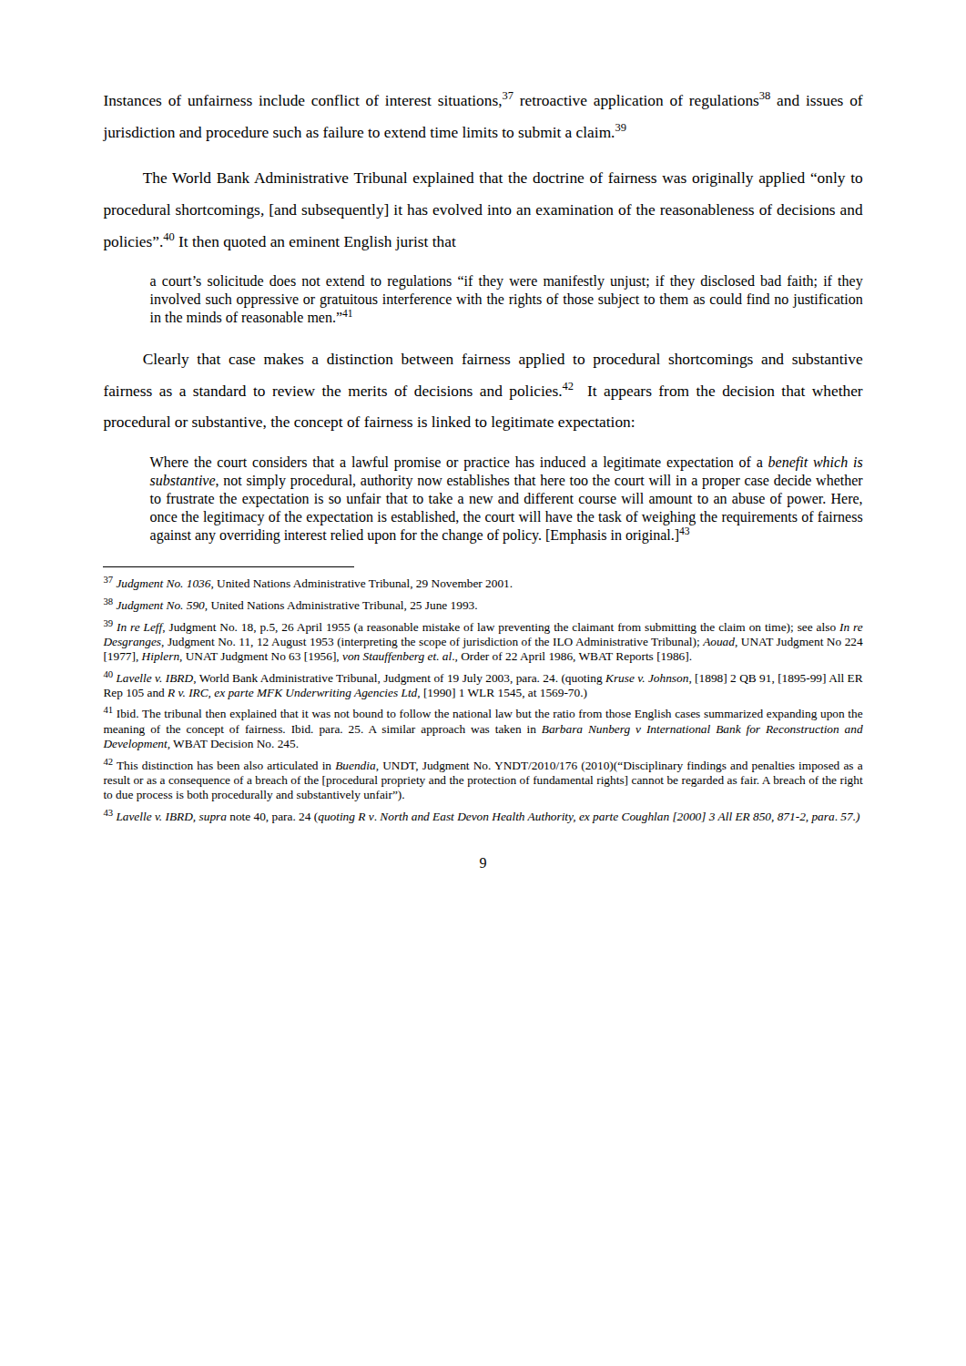Instances of unfairness include conflict of interest situations,37 retroactive application of regulations38 and issues of jurisdiction and procedure such as failure to extend time limits to submit a claim.39
The World Bank Administrative Tribunal explained that the doctrine of fairness was originally applied “only to procedural shortcomings, [and subsequently] it has evolved into an examination of the reasonableness of decisions and policies”.40 It then quoted an eminent English jurist that
a court’s solicitude does not extend to regulations “if they were manifestly unjust; if they disclosed bad faith; if they involved such oppressive or gratuitous interference with the rights of those subject to them as could find no justification in the minds of reasonable men.”41
Clearly that case makes a distinction between fairness applied to procedural shortcomings and substantive fairness as a standard to review the merits of decisions and policies.42 It appears from the decision that whether procedural or substantive, the concept of fairness is linked to legitimate expectation:
Where the court considers that a lawful promise or practice has induced a legitimate expectation of a benefit which is substantive, not simply procedural, authority now establishes that here too the court will in a proper case decide whether to frustrate the expectation is so unfair that to take a new and different course will amount to an abuse of power. Here, once the legitimacy of the expectation is established, the court will have the task of weighing the requirements of fairness against any overriding interest relied upon for the change of policy. [Emphasis in original.]43
37 Judgment No. 1036, United Nations Administrative Tribunal, 29 November 2001.
38 Judgment No. 590, United Nations Administrative Tribunal, 25 June 1993.
39 In re Leff, Judgment No. 18, p.5, 26 April 1955 (a reasonable mistake of law preventing the claimant from submitting the claim on time); see also In re Desgranges, Judgment No. 11, 12 August 1953 (interpreting the scope of jurisdiction of the ILO Administrative Tribunal); Aouad, UNAT Judgment No 224 [1977], Hiplern, UNAT Judgment No 63 [1956], von Stauffenberg et. al., Order of 22 April 1986, WBAT Reports [1986].
40 Lavelle v. IBRD, World Bank Administrative Tribunal, Judgment of 19 July 2003, para. 24. (quoting Kruse v. Johnson, [1898] 2 QB 91, [1895-99] All ER Rep 105 and R v. IRC, ex parte MFK Underwriting Agencies Ltd, [1990] 1 WLR 1545, at 1569-70.)
41 Ibid. The tribunal then explained that it was not bound to follow the national law but the ratio from those English cases summarized expanding upon the meaning of the concept of fairness. Ibid. para. 25. A similar approach was taken in Barbara Nunberg v International Bank for Reconstruction and Development, WBAT Decision No. 245.
42 This distinction has been also articulated in Buendia, UNDT, Judgment No. YNDT/2010/176 (2010)(“Disciplinary findings and penalties imposed as a result or as a consequence of a breach of the [procedural propriety and the protection of fundamental rights] cannot be regarded as fair. A breach of the right to due process is both procedurally and substantively unfair”).
43 Lavelle v. IBRD, supra note 40, para. 24 (quoting R v. North and East Devon Health Authority, ex parte Coughlan [2000] 3 All ER 850, 871-2, para. 57.)
9